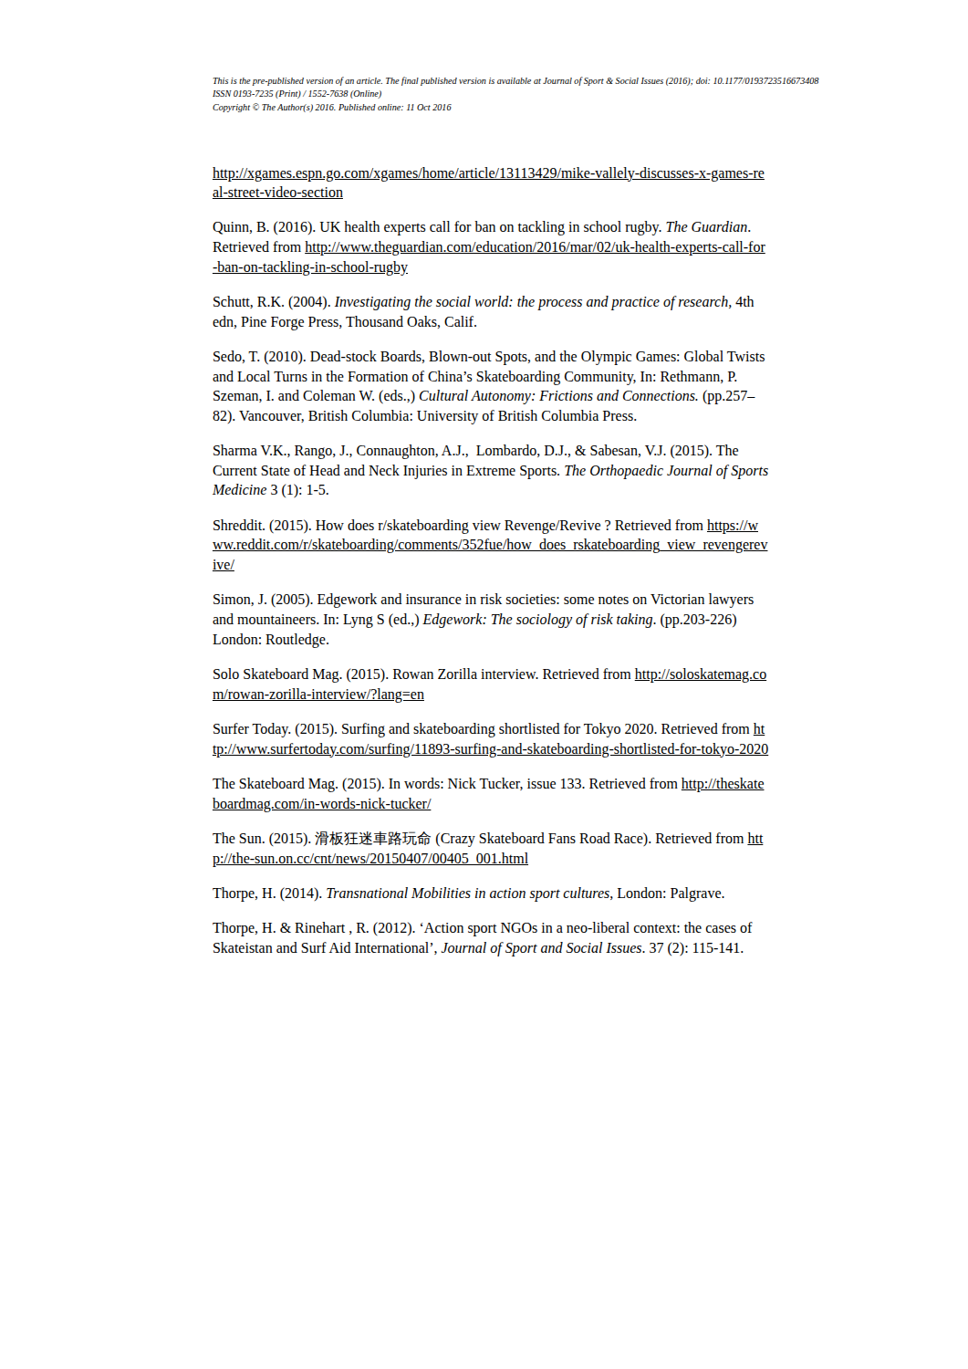This is the pre-published version of an article. The final published version is available at Journal of Sport & Social Issues (2016); doi: 10.1177/0193723516673408
ISSN 0193-7235 (Print) / 1552-7638 (Online)
Copyright © The Author(s) 2016. Published online: 11 Oct 2016
http://xgames.espn.go.com/xgames/home/article/13113429/mike-vallely-discusses-x-games-real-street-video-section
Quinn, B. (2016). UK health experts call for ban on tackling in school rugby. The Guardian. Retrieved from http://www.theguardian.com/education/2016/mar/02/uk-health-experts-call-for-ban-on-tackling-in-school-rugby
Schutt, R.K. (2004). Investigating the social world: the process and practice of research, 4th edn, Pine Forge Press, Thousand Oaks, Calif.
Sedo, T. (2010). Dead-stock Boards, Blown-out Spots, and the Olympic Games: Global Twists and Local Turns in the Formation of China’s Skateboarding Community, In: Rethmann, P. Szeman, I. and Coleman W. (eds.,) Cultural Autonomy: Frictions and Connections. (pp.257–82). Vancouver, British Columbia: University of British Columbia Press.
Sharma V.K., Rango, J., Connaughton, A.J., Lombardo, D.J., & Sabesan, V.J. (2015). The Current State of Head and Neck Injuries in Extreme Sports. The Orthopaedic Journal of Sports Medicine 3 (1): 1-5.
Shreddit. (2015). How does r/skateboarding view Revenge/Revive ? Retrieved from https://www.reddit.com/r/skateboarding/comments/352fue/how_does_rskateboarding_view_revengerevive/
Simon, J. (2005). Edgework and insurance in risk societies: some notes on Victorian lawyers and mountaineers. In: Lyng S (ed.,) Edgework: The sociology of risk taking. (pp.203-226) London: Routledge.
Solo Skateboard Mag. (2015). Rowan Zorilla interview. Retrieved from http://soloskatemag.com/rowan-zorilla-interview/?lang=en
Surfer Today. (2015). Surfing and skateboarding shortlisted for Tokyo 2020. Retrieved from http://www.surfertoday.com/surfing/11893-surfing-and-skateboarding-shortlisted-for-tokyo-2020
The Skateboard Mag. (2015). In words: Nick Tucker, issue 133. Retrieved from http://theskateboardmag.com/in-words-nick-tucker/
The Sun. (2015). 滑板狂迷車路玩命 (Crazy Skateboard Fans Road Race). Retrieved from http://the-sun.on.cc/cnt/news/20150407/00405_001.html
Thorpe, H. (2014). Transnational Mobilities in action sport cultures, London: Palgrave.
Thorpe, H. & Rinehart , R. (2012). ‘Action sport NGOs in a neo-liberal context: the cases of Skateistan and Surf Aid International’, Journal of Sport and Social Issues. 37 (2): 115-141.